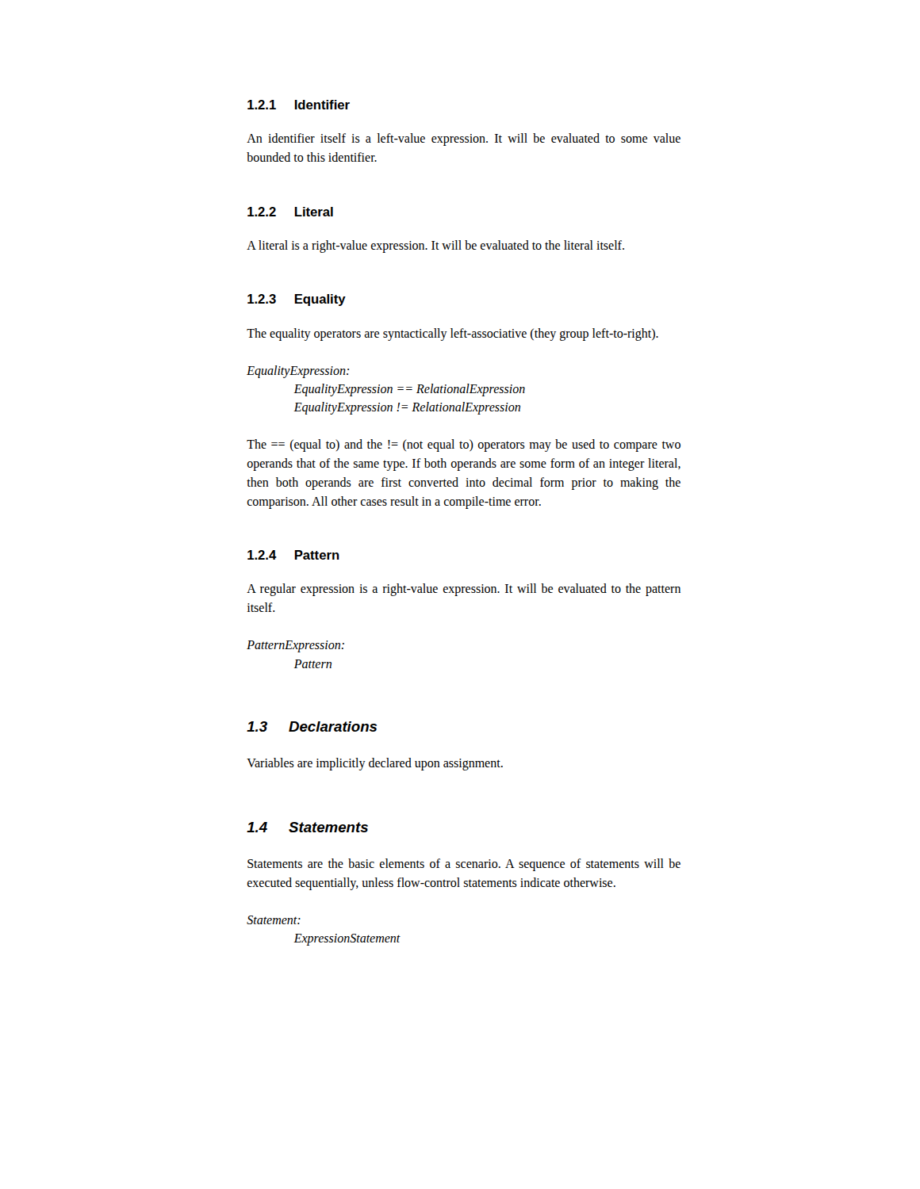1.2.1 Identifier
An identifier itself is a left-value expression. It will be evaluated to some value bounded to this identifier.
1.2.2 Literal
A literal is a right-value expression. It will be evaluated to the literal itself.
1.2.3 Equality
The equality operators are syntactically left-associative (they group left-to-right).
EqualityExpression: EqualityExpression == RelationalExpression EqualityExpression != RelationalExpression
The == (equal to) and the != (not equal to) operators may be used to compare two operands that of the same type. If both operands are some form of an integer literal, then both operands are first converted into decimal form prior to making the comparison. All other cases result in a compile-time error.
1.2.4 Pattern
A regular expression is a right-value expression. It will be evaluated to the pattern itself.
PatternExpression: Pattern
1.3 Declarations
Variables are implicitly declared upon assignment.
1.4 Statements
Statements are the basic elements of a scenario. A sequence of statements will be executed sequentially, unless flow-control statements indicate otherwise.
Statement: ExpressionStatement